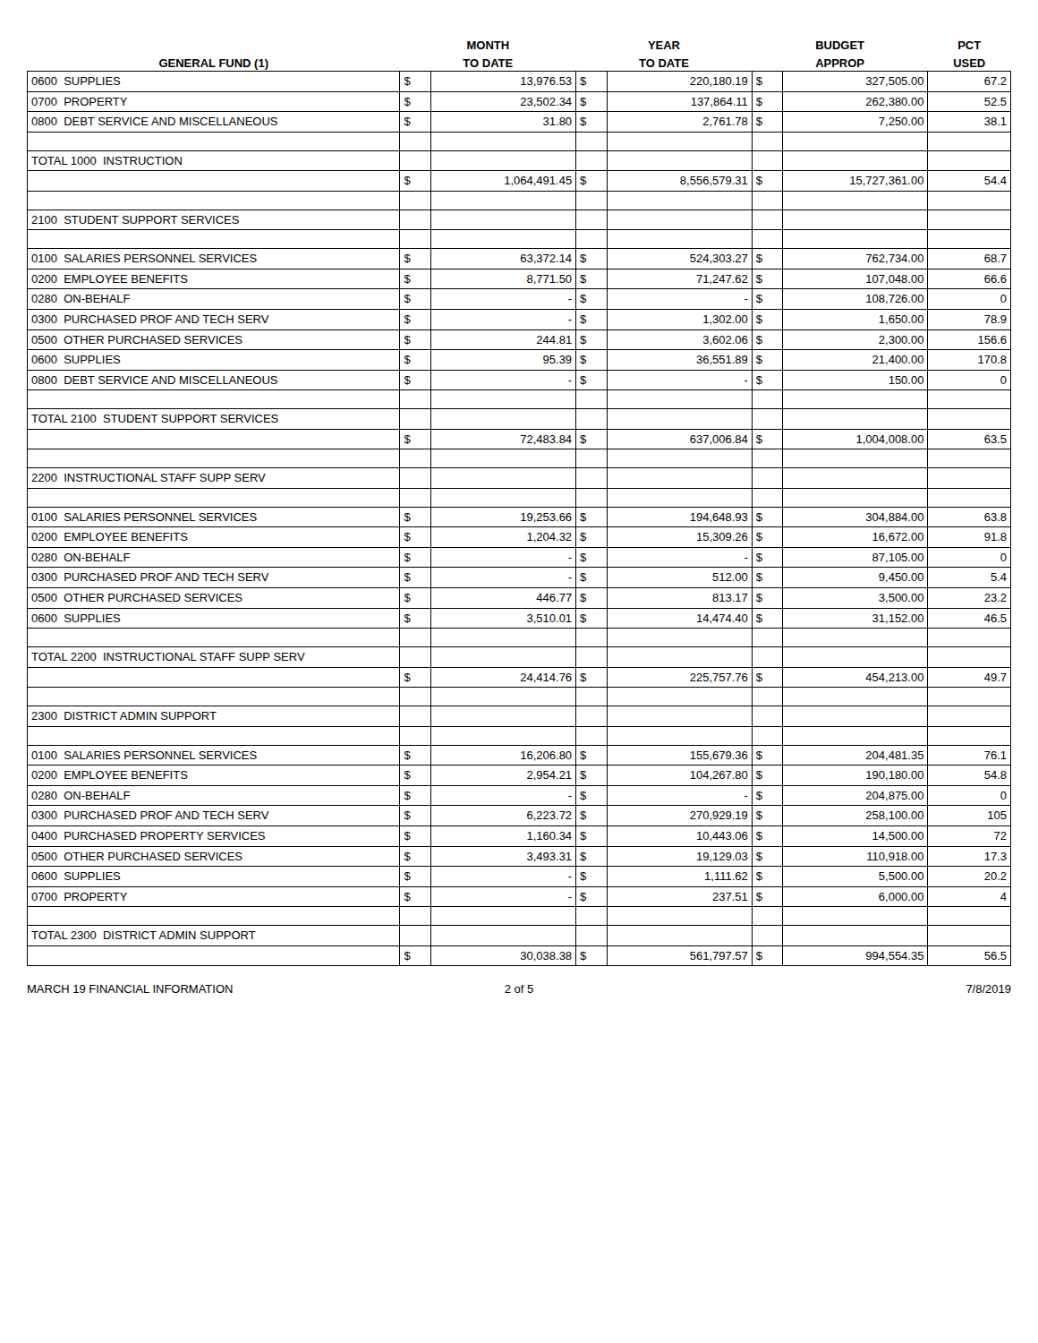| | MONTH | YEAR | BUDGET | PCT |
| --- | --- | --- | --- | --- |
| GENERAL FUND (1) | TO DATE | TO DATE | APPROP | USED |
| 0600 SUPPLIES | $ | 13,976.53 | $ | 220,180.19 | $ | 327,505.00 | 67.2 |
| 0700 PROPERTY | $ | 23,502.34 | $ | 137,864.11 | $ | 262,380.00 | 52.5 |
| 0800 DEBT SERVICE AND MISCELLANEOUS | $ | 31.80 | $ | 2,761.78 | $ | 7,250.00 | 38.1 |
| TOTAL 1000 INSTRUCTION | | | | | | | |
| | $ | 1,064,491.45 | $ | 8,556,579.31 | $ | 15,727,361.00 | 54.4 |
| 2100 STUDENT SUPPORT SERVICES | | | | | | | |
| 0100 SALARIES PERSONNEL SERVICES | $ | 63,372.14 | $ | 524,303.27 | $ | 762,734.00 | 68.7 |
| 0200 EMPLOYEE BENEFITS | $ | 8,771.50 | $ | 71,247.62 | $ | 107,048.00 | 66.6 |
| 0280 ON-BEHALF | $ | - | $ | - | $ | 108,726.00 | 0 |
| 0300 PURCHASED PROF AND TECH SERV | $ | - | $ | 1,302.00 | $ | 1,650.00 | 78.9 |
| 0500 OTHER PURCHASED SERVICES | $ | 244.81 | $ | 3,602.06 | $ | 2,300.00 | 156.6 |
| 0600 SUPPLIES | $ | 95.39 | $ | 36,551.89 | $ | 21,400.00 | 170.8 |
| 0800 DEBT SERVICE AND MISCELLANEOUS | $ | - | $ | - | $ | 150.00 | 0 |
| TOTAL 2100 STUDENT SUPPORT SERVICES | | | | | | | |
| | $ | 72,483.84 | $ | 637,006.84 | $ | 1,004,008.00 | 63.5 |
| 2200 INSTRUCTIONAL STAFF SUPP SERV | | | | | | | |
| 0100 SALARIES PERSONNEL SERVICES | $ | 19,253.66 | $ | 194,648.93 | $ | 304,884.00 | 63.8 |
| 0200 EMPLOYEE BENEFITS | $ | 1,204.32 | $ | 15,309.26 | $ | 16,672.00 | 91.8 |
| 0280 ON-BEHALF | $ | - | $ | - | $ | 87,105.00 | 0 |
| 0300 PURCHASED PROF AND TECH SERV | $ | - | $ | 512.00 | $ | 9,450.00 | 5.4 |
| 0500 OTHER PURCHASED SERVICES | $ | 446.77 | $ | 813.17 | $ | 3,500.00 | 23.2 |
| 0600 SUPPLIES | $ | 3,510.01 | $ | 14,474.40 | $ | 31,152.00 | 46.5 |
| TOTAL 2200 INSTRUCTIONAL STAFF SUPP SERV | | | | | | | |
| | $ | 24,414.76 | $ | 225,757.76 | $ | 454,213.00 | 49.7 |
| 2300 DISTRICT ADMIN SUPPORT | | | | | | | |
| 0100 SALARIES PERSONNEL SERVICES | $ | 16,206.80 | $ | 155,679.36 | $ | 204,481.35 | 76.1 |
| 0200 EMPLOYEE BENEFITS | $ | 2,954.21 | $ | 104,267.80 | $ | 190,180.00 | 54.8 |
| 0280 ON-BEHALF | $ | - | $ | - | $ | 204,875.00 | 0 |
| 0300 PURCHASED PROF AND TECH SERV | $ | 6,223.72 | $ | 270,929.19 | $ | 258,100.00 | 105 |
| 0400 PURCHASED PROPERTY SERVICES | $ | 1,160.34 | $ | 10,443.06 | $ | 14,500.00 | 72 |
| 0500 OTHER PURCHASED SERVICES | $ | 3,493.31 | $ | 19,129.03 | $ | 110,918.00 | 17.3 |
| 0600 SUPPLIES | $ | - | $ | 1,111.62 | $ | 5,500.00 | 20.2 |
| 0700 PROPERTY | $ | - | $ | 237.51 | $ | 6,000.00 | 4 |
| TOTAL 2300 DISTRICT ADMIN SUPPORT | | | | | | | |
| | $ | 30,038.38 | $ | 561,797.57 | $ | 994,554.35 | 56.5 |
MARCH 19 FINANCIAL INFORMATION
2 of 5
7/8/2019